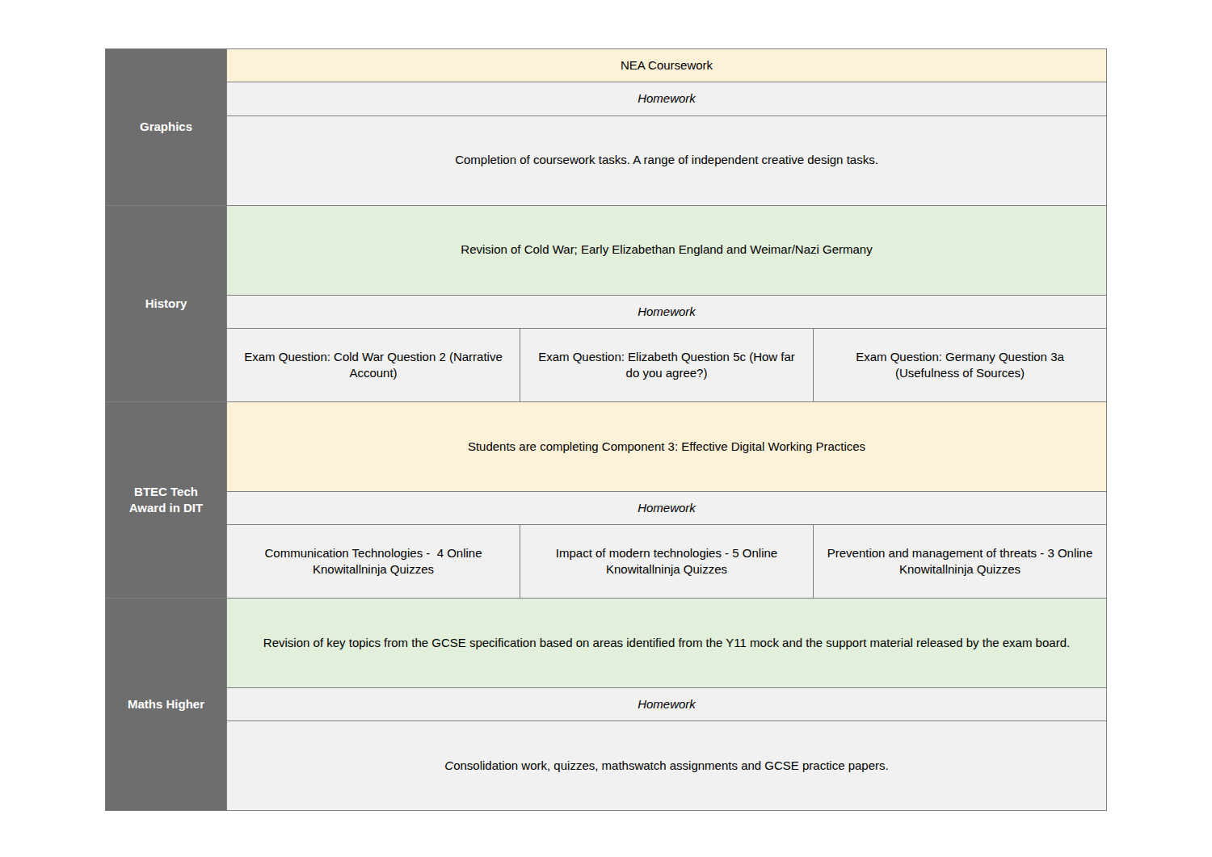| Graphics | NEA Coursework |
| Homework |
| Completion of coursework tasks. A range of independent creative design tasks. |
| History | Revision of Cold War; Early Elizabethan England and Weimar/Nazi Germany |
| Homework |
| Exam Question: Cold War Question 2 (Narrative Account) | Exam Question: Elizabeth Question 5c (How far do you agree?) | Exam Question: Germany Question 3a (Usefulness of Sources) |
| BTEC Tech Award in DIT | Students are completing Component 3: Effective Digital Working Practices |
| Homework |
| Communication Technologies - 4 Online Knowitallninja Quizzes | Impact of modern technologies - 5 Online Knowitallninja Quizzes | Prevention and management of threats - 3 Online Knowitallninja Quizzes |
| Maths Higher | Revision of key topics from the GCSE specification based on areas identified from the Y11 mock and the support material released by the exam board. |
| Homework |
| C onsolidation work, quizzes, mathswatch assignments and GCSE practice papers. |